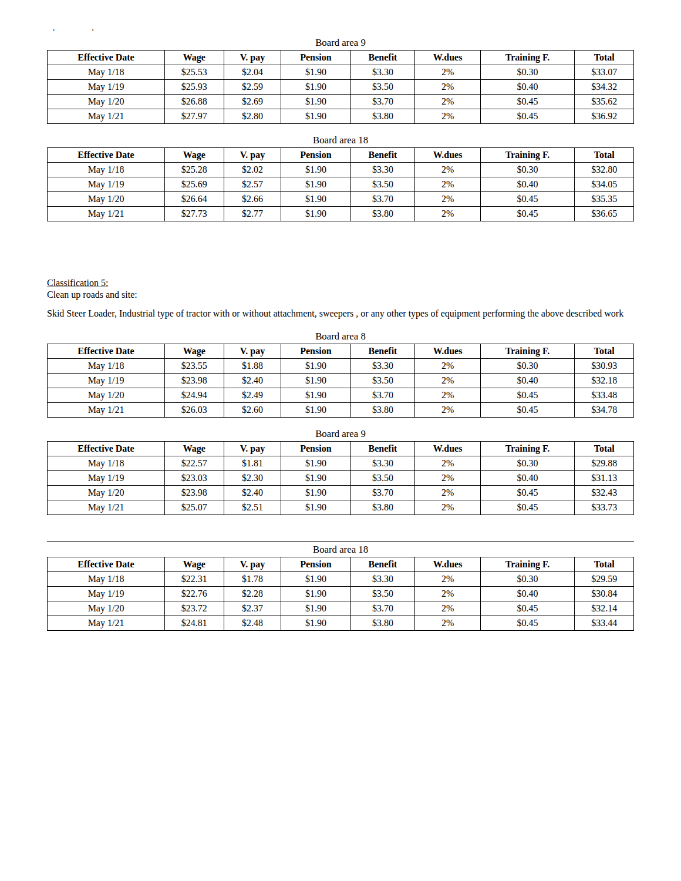, ,
Board area 9
| Effective Date | Wage | V. pay | Pension | Benefit | W.dues | Training F. | Total |
| --- | --- | --- | --- | --- | --- | --- | --- |
| May 1/18 | $25.53 | $2.04 | $1.90 | $3.30 | 2% | $0.30 | $33.07 |
| May 1/19 | $25.93 | $2.59 | $1.90 | $3.50 | 2% | $0.40 | $34.32 |
| May 1/20 | $26.88 | $2.69 | $1.90 | $3.70 | 2% | $0.45 | $35.62 |
| May 1/21 | $27.97 | $2.80 | $1.90 | $3.80 | 2% | $0.45 | $36.92 |
Board area 18
| Effective Date | Wage | V. pay | Pension | Benefit | W.dues | Training F. | Total |
| --- | --- | --- | --- | --- | --- | --- | --- |
| May 1/18 | $25.28 | $2.02 | $1.90 | $3.30 | 2% | $0.30 | $32.80 |
| May 1/19 | $25.69 | $2.57 | $1.90 | $3.50 | 2% | $0.40 | $34.05 |
| May 1/20 | $26.64 | $2.66 | $1.90 | $3.70 | 2% | $0.45 | $35.35 |
| May 1/21 | $27.73 | $2.77 | $1.90 | $3.80 | 2% | $0.45 | $36.65 |
Classification 5:
Clean up roads and site:
Skid Steer Loader, Industrial type of tractor with or without attachment, sweepers , or any other types of equipment performing the above described work
Board area 8
| Effective Date | Wage | V. pay | Pension | Benefit | W.dues | Training F. | Total |
| --- | --- | --- | --- | --- | --- | --- | --- |
| May 1/18 | $23.55 | $1.88 | $1.90 | $3.30 | 2% | $0.30 | $30.93 |
| May 1/19 | $23.98 | $2.40 | $1.90 | $3.50 | 2% | $0.40 | $32.18 |
| May 1/20 | $24.94 | $2.49 | $1.90 | $3.70 | 2% | $0.45 | $33.48 |
| May 1/21 | $26.03 | $2.60 | $1.90 | $3.80 | 2% | $0.45 | $34.78 |
Board area 9
| Effective Date | Wage | V. pay | Pension | Benefit | W.dues | Training F. | Total |
| --- | --- | --- | --- | --- | --- | --- | --- |
| May 1/18 | $22.57 | $1.81 | $1.90 | $3.30 | 2% | $0.30 | $29.88 |
| May 1/19 | $23.03 | $2.30 | $1.90 | $3.50 | 2% | $0.40 | $31.13 |
| May 1/20 | $23.98 | $2.40 | $1.90 | $3.70 | 2% | $0.45 | $32.43 |
| May 1/21 | $25.07 | $2.51 | $1.90 | $3.80 | 2% | $0.45 | $33.73 |
Board area 18
| Effective Date | Wage | V. pay | Pension | Benefit | W.dues | Training F. | Total |
| --- | --- | --- | --- | --- | --- | --- | --- |
| May 1/18 | $22.31 | $1.78 | $1.90 | $3.30 | 2% | $0.30 | $29.59 |
| May 1/19 | $22.76 | $2.28 | $1.90 | $3.50 | 2% | $0.40 | $30.84 |
| May 1/20 | $23.72 | $2.37 | $1.90 | $3.70 | 2% | $0.45 | $32.14 |
| May 1/21 | $24.81 | $2.48 | $1.90 | $3.80 | 2% | $0.45 | $33.44 |